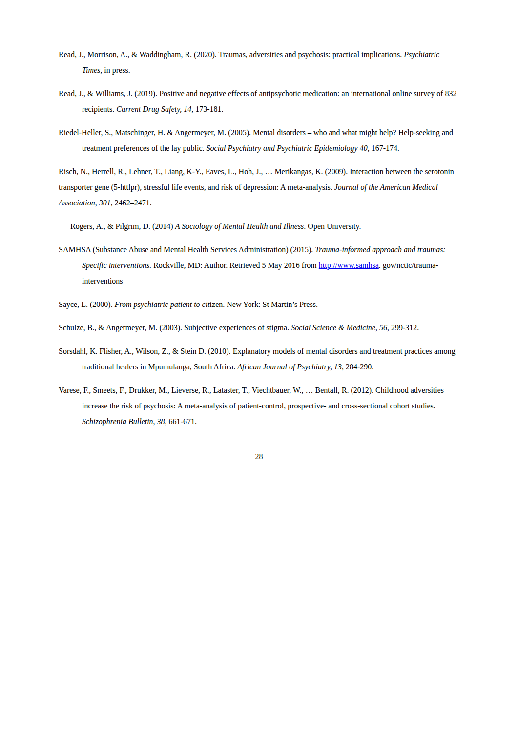Read, J., Morrison, A., & Waddingham, R. (2020). Traumas, adversities and psychosis: practical implications. Psychiatric Times, in press.
Read, J., & Williams, J. (2019). Positive and negative effects of antipsychotic medication: an international online survey of 832 recipients. Current Drug Safety, 14, 173-181.
Riedel-Heller, S., Matschinger, H. & Angermeyer, M. (2005). Mental disorders – who and what might help? Help-seeking and treatment preferences of the lay public. Social Psychiatry and Psychiatric Epidemiology 40, 167-174.
Risch, N., Herrell, R., Lehner, T., Liang, K-Y., Eaves, L., Hoh, J., … Merikangas, K. (2009). Interaction between the serotonin transporter gene (5-httlpr), stressful life events, and risk of depression: A meta-analysis. Journal of the American Medical Association, 301, 2462–2471.
Rogers, A., & Pilgrim, D. (2014) A Sociology of Mental Health and Illness. Open University.
SAMHSA (Substance Abuse and Mental Health Services Administration) (2015). Trauma-informed approach and traumas: Specific interventions. Rockville, MD: Author. Retrieved 5 May 2016 from http://www.samhsa. gov/nctic/trauma-interventions
Sayce, L. (2000). From psychiatric patient to citizen. New York: St Martin’s Press.
Schulze, B., & Angermeyer, M. (2003). Subjective experiences of stigma. Social Science & Medicine, 56, 299-312.
Sorsdahl, K. Flisher, A., Wilson, Z., & Stein D. (2010). Explanatory models of mental disorders and treatment practices among traditional healers in Mpumulanga, South Africa. African Journal of Psychiatry, 13, 284-290.
Varese, F., Smeets, F., Drukker, M., Lieverse, R., Lataster, T., Viechtbauer, W., … Bentall, R. (2012). Childhood adversities increase the risk of psychosis: A meta-analysis of patient-control, prospective- and cross-sectional cohort studies. Schizophrenia Bulletin, 38, 661-671.
28